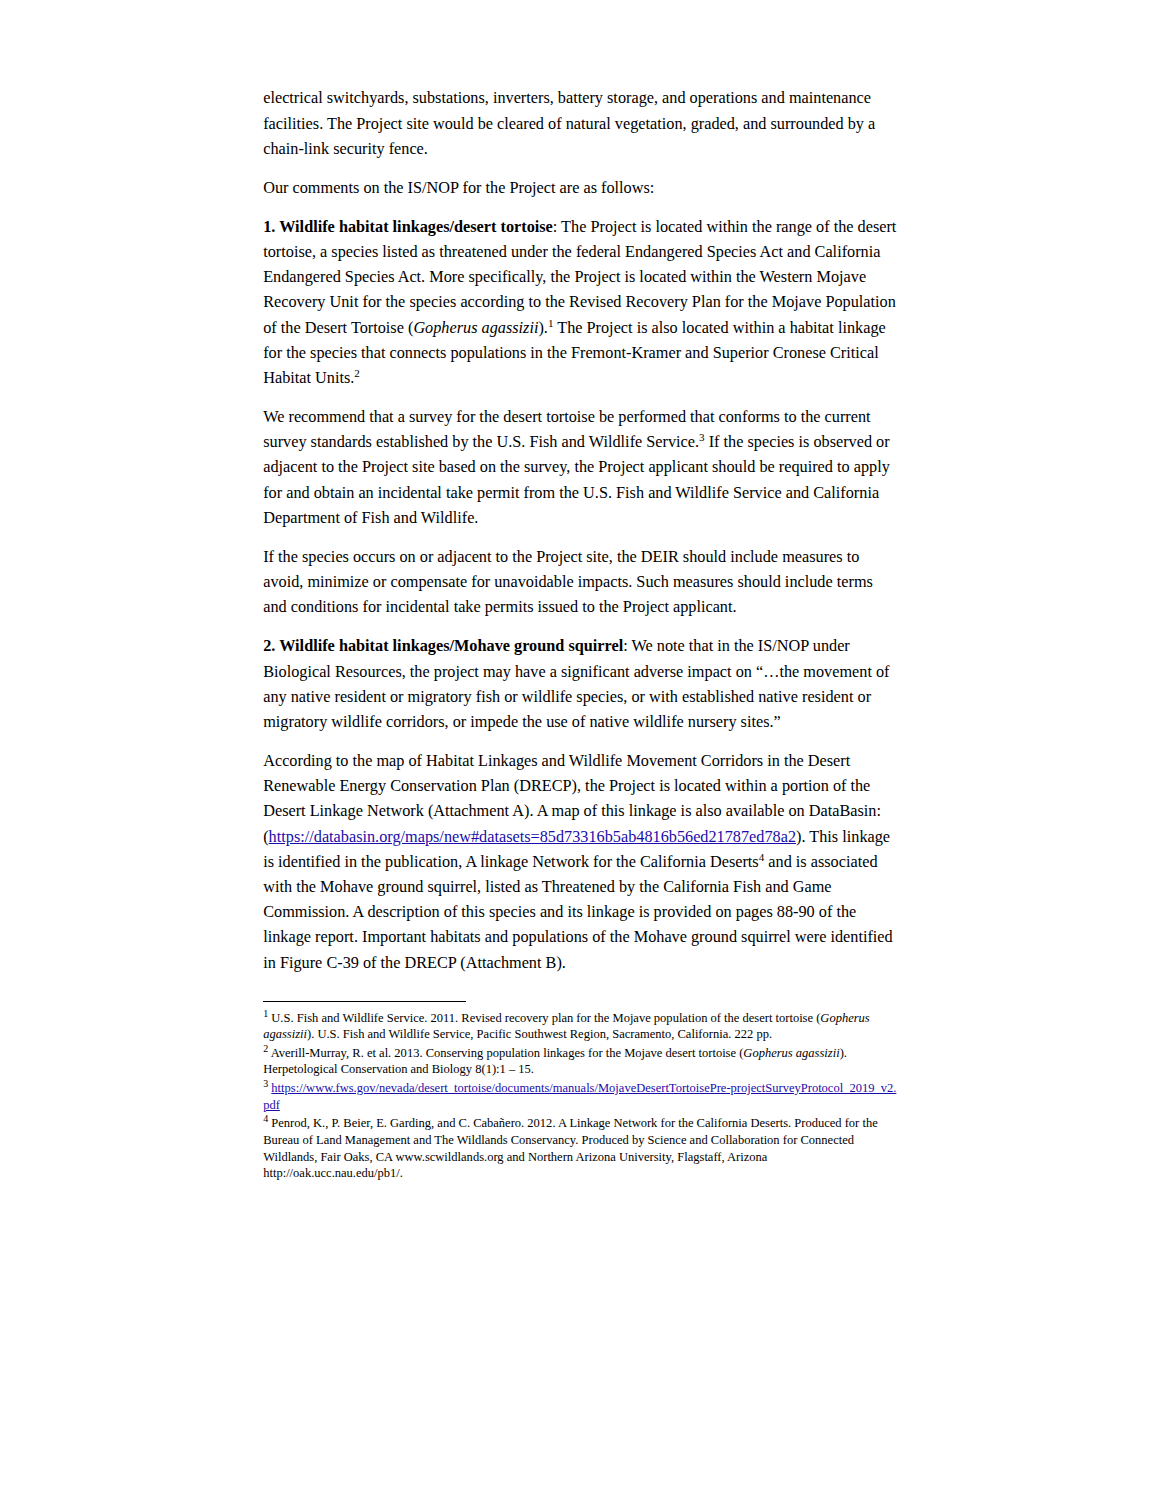electrical switchyards, substations, inverters, battery storage, and operations and maintenance facilities. The Project site would be cleared of natural vegetation, graded, and surrounded by a chain-link security fence.
Our comments on the IS/NOP for the Project are as follows:
1. Wildlife habitat linkages/desert tortoise: The Project is located within the range of the desert tortoise, a species listed as threatened under the federal Endangered Species Act and California Endangered Species Act. More specifically, the Project is located within the Western Mojave Recovery Unit for the species according to the Revised Recovery Plan for the Mojave Population of the Desert Tortoise (Gopherus agassizii).1 The Project is also located within a habitat linkage for the species that connects populations in the Fremont-Kramer and Superior Cronese Critical Habitat Units.2
We recommend that a survey for the desert tortoise be performed that conforms to the current survey standards established by the U.S. Fish and Wildlife Service.3 If the species is observed or adjacent to the Project site based on the survey, the Project applicant should be required to apply for and obtain an incidental take permit from the U.S. Fish and Wildlife Service and California Department of Fish and Wildlife.
If the species occurs on or adjacent to the Project site, the DEIR should include measures to avoid, minimize or compensate for unavoidable impacts. Such measures should include terms and conditions for incidental take permits issued to the Project applicant.
2. Wildlife habitat linkages/Mohave ground squirrel: We note that in the IS/NOP under Biological Resources, the project may have a significant adverse impact on “…the movement of any native resident or migratory fish or wildlife species, or with established native resident or migratory wildlife corridors, or impede the use of native wildlife nursery sites.”
According to the map of Habitat Linkages and Wildlife Movement Corridors in the Desert Renewable Energy Conservation Plan (DRECP), the Project is located within a portion of the Desert Linkage Network (Attachment A). A map of this linkage is also available on DataBasin: (https://databasin.org/maps/new#datasets=85d73316b5ab4816b56ed21787ed78a2). This linkage is identified in the publication, A linkage Network for the California Deserts4 and is associated with the Mohave ground squirrel, listed as Threatened by the California Fish and Game Commission. A description of this species and its linkage is provided on pages 88-90 of the linkage report. Important habitats and populations of the Mohave ground squirrel were identified in Figure C-39 of the DRECP (Attachment B).
1 U.S. Fish and Wildlife Service. 2011. Revised recovery plan for the Mojave population of the desert tortoise (Gopherus agassizii). U.S. Fish and Wildlife Service, Pacific Southwest Region, Sacramento, California. 222 pp.
2 Averill-Murray, R. et al. 2013. Conserving population linkages for the Mojave desert tortoise (Gopherus agassizii). Herpetological Conservation and Biology 8(1):1 – 15.
3 https://www.fws.gov/nevada/desert_tortoise/documents/manuals/MojaveDesertTortoisePre-projectSurveyProtocol_2019_v2.pdf
4 Penrod, K., P. Beier, E. Garding, and C. Cabañero. 2012. A Linkage Network for the California Deserts. Produced for the Bureau of Land Management and The Wildlands Conservancy. Produced by Science and Collaboration for Connected Wildlands, Fair Oaks, CA www.scwildlands.org and Northern Arizona University, Flagstaff, Arizona http://oak.ucc.nau.edu/pb1/.